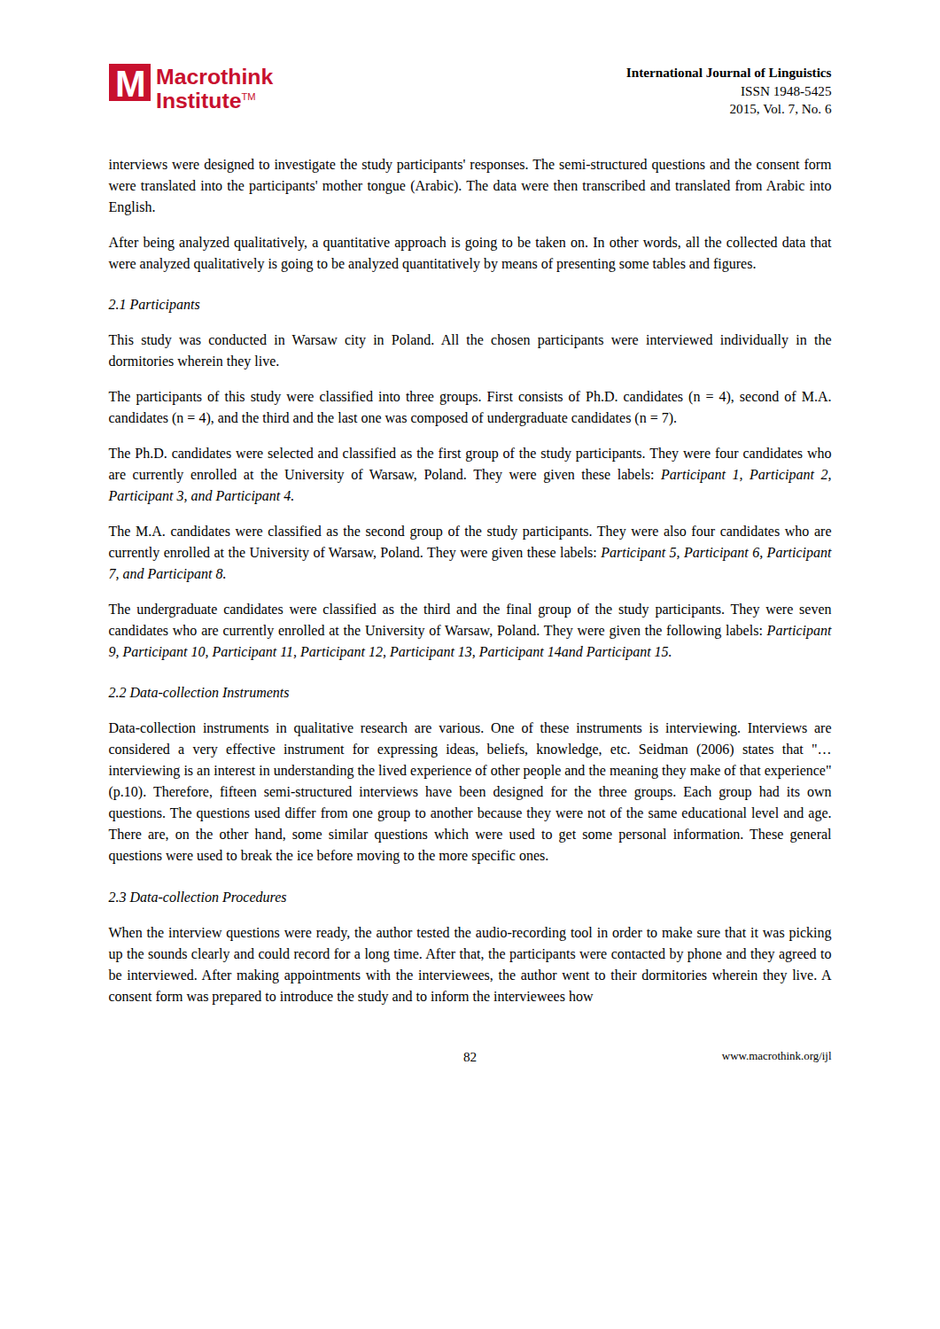M
Macrothink
InstituteTM
International Journal of Linguistics
ISSN 1948-5425
2015, Vol. 7, No. 6
interviews were designed to investigate the study participants' responses. The semi-structured questions and the consent form were translated into the participants' mother tongue (Arabic). The data were then transcribed and translated from Arabic into English.
After being analyzed qualitatively, a quantitative approach is going to be taken on. In other words, all the collected data that were analyzed qualitatively is going to be analyzed quantitatively by means of presenting some tables and figures.
2.1 Participants
This study was conducted in Warsaw city in Poland. All the chosen participants were interviewed individually in the dormitories wherein they live.
The participants of this study were classified into three groups. First consists of Ph.D. candidates (n = 4), second of M.A. candidates (n = 4), and the third and the last one was composed of undergraduate candidates (n = 7).
The Ph.D. candidates were selected and classified as the first group of the study participants. They were four candidates who are currently enrolled at the University of Warsaw, Poland. They were given these labels: Participant 1, Participant 2, Participant 3, and Participant 4.
The M.A. candidates were classified as the second group of the study participants. They were also four candidates who are currently enrolled at the University of Warsaw, Poland. They were given these labels: Participant 5, Participant 6, Participant 7, and Participant 8.
The undergraduate candidates were classified as the third and the final group of the study participants. They were seven candidates who are currently enrolled at the University of Warsaw, Poland. They were given the following labels: Participant 9, Participant 10, Participant 11, Participant 12, Participant 13, Participant 14and Participant 15.
2.2 Data-collection Instruments
Data-collection instruments in qualitative research are various. One of these instruments is interviewing. Interviews are considered a very effective instrument for expressing ideas, beliefs, knowledge, etc. Seidman (2006) states that "…interviewing is an interest in understanding the lived experience of other people and the meaning they make of that experience" (p.10). Therefore, fifteen semi-structured interviews have been designed for the three groups. Each group had its own questions. The questions used differ from one group to another because they were not of the same educational level and age. There are, on the other hand, some similar questions which were used to get some personal information. These general questions were used to break the ice before moving to the more specific ones.
2.3 Data-collection Procedures
When the interview questions were ready, the author tested the audio-recording tool in order to make sure that it was picking up the sounds clearly and could record for a long time. After that, the participants were contacted by phone and they agreed to be interviewed. After making appointments with the interviewees, the author went to their dormitories wherein they live. A consent form was prepared to introduce the study and to inform the interviewees how
82 www.macrothink.org/ijl